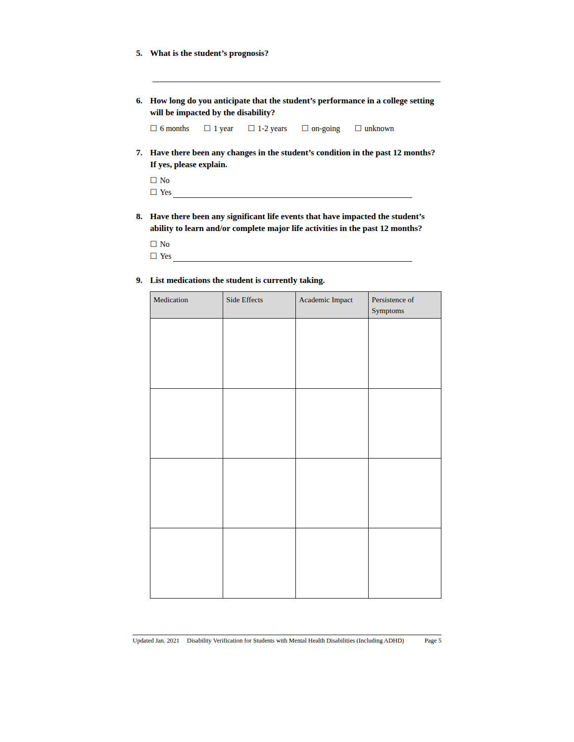What is the student’s prognosis?
How long do you anticipate that the student’s performance in a college setting will be impacted by the disability?
☐6 months ☐1 year ☐1-2 years ☐on-going ☐unknown
Have there been any changes in the student’s condition in the past 12 months? If yes, please explain.
☐No ☐Yes
Have there been any significant life events that have impacted the student’s ability to learn and/or complete major life activities in the past 12 months?
☐No ☐Yes
List medications the student is currently taking.
| Medication | Side Effects | Academic Impact | Persistence of Symptoms |
| --- | --- | --- | --- |
Updated Jan. 2021 Disability Verification for Students with Mental Health Disabilities (Including ADHD)
Page 5